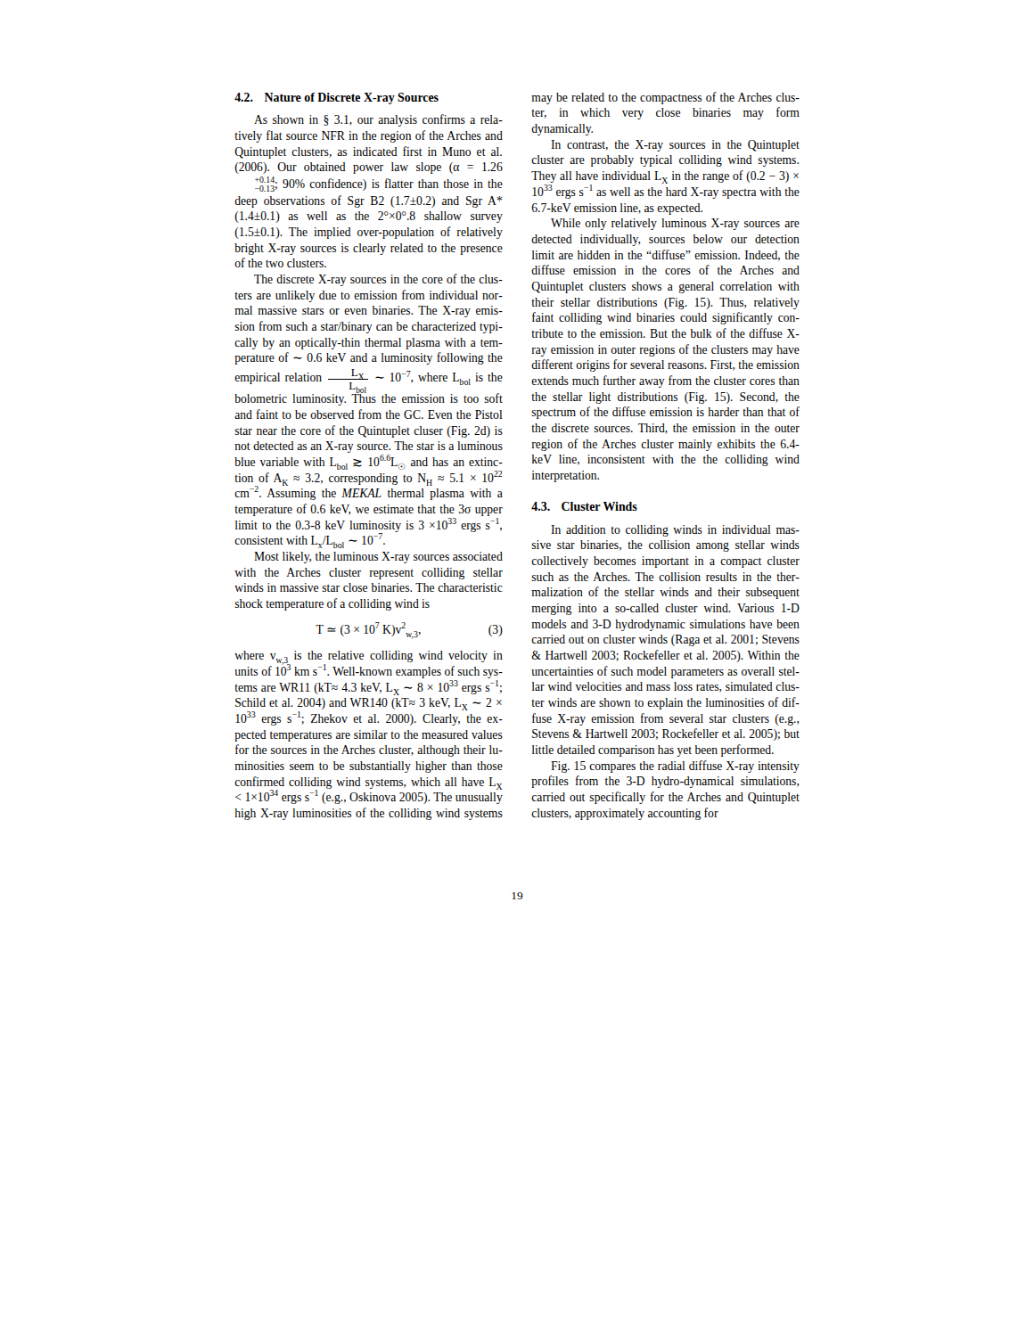4.2. Nature of Discrete X-ray Sources
As shown in § 3.1, our analysis confirms a relatively flat source NFR in the region of the Arches and Quintuplet clusters, as indicated first in Muno et al. (2006). Our obtained power law slope (α = 1.26+0.14−0.13; 90% confidence) is flatter than those in the deep observations of Sgr B2 (1.7±0.2) and Sgr A* (1.4±0.1) as well as the 2°×0°.8 shallow survey (1.5±0.1). The implied over-population of relatively bright X-ray sources is clearly related to the presence of the two clusters.
The discrete X-ray sources in the core of the clusters are unlikely due to emission from individual normal massive stars or even binaries. The X-ray emission from such a star/binary can be characterized typically by an optically-thin thermal plasma with a temperature of ∼ 0.6 keV and a luminosity following the empirical relation LX Lbol ∼ 10−7, where Lbol is the bolometric luminosity. Thus the emission is too soft and faint to be observed from the GC. Even the Pistol star near the core of the Quintuplet cluser (Fig. 2d) is not detected as an X-ray source. The star is a luminous blue variable with Lbol ≳ 106.6L☉ and has an extinction of AK ≈ 3.2, corresponding to NH ≈ 5.1 × 1022 cm−2. Assuming the MEKAL thermal plasma with a temperature of 0.6 keV, we estimate that the 3σ upper limit to the 0.3-8 keV luminosity is 3 ×1033 ergs s−1, consistent with Lx/Lbol ∼ 10−7.
Most likely, the luminous X-ray sources associated with the Arches cluster represent colliding stellar winds in massive star close binaries. The characteristic shock temperature of a colliding wind is
T ≃ (3 × 107 K)v2w,3,(3)
where vw,3 is the relative colliding wind velocity in units of 103 km s−1. Well-known examples of such systems are WR11 (kT≈ 4.3 keV, LX ∼ 8 × 1033 ergs s−1; Schild et al. 2004) and WR140 (kT≈ 3 keV, LX ∼ 2 × 1033 ergs s−1; Zhekov et al. 2000). Clearly, the expected temperatures are similar to the measured values for the sources in the Arches cluster, although their luminosities seem to be substantially higher than those confirmed colliding wind systems, which all have LX < 1×1034 ergs s−1 (e.g., Oskinova 2005). The unusually high X-ray luminosities of the colliding wind systems may be related to the compactness of the Arches cluster, in which very close binaries may form dynamically.
In contrast, the X-ray sources in the Quintuplet cluster are probably typical colliding wind systems. They all have individual LX in the range of (0.2 − 3) × 1033 ergs s−1 as well as the hard X-ray spectra with the 6.7-keV emission line, as expected.
While only relatively luminous X-ray sources are detected individually, sources below our detection limit are hidden in the “diffuse” emission. Indeed, the diffuse emission in the cores of the Arches and Quintuplet clusters shows a general correlation with their stellar distributions (Fig. 15). Thus, relatively faint colliding wind binaries could significantly contribute to the emission. But the bulk of the diffuse X-ray emission in outer regions of the clusters may have different origins for several reasons. First, the emission extends much further away from the cluster cores than the stellar light distributions (Fig. 15). Second, the spectrum of the diffuse emission is harder than that of the discrete sources. Third, the emission in the outer region of the Arches cluster mainly exhibits the 6.4-keV line, inconsistent with the the colliding wind interpretation.
4.3. Cluster Winds
In addition to colliding winds in individual massive star binaries, the collision among stellar winds collectively becomes important in a compact cluster such as the Arches. The collision results in the thermalization of the stellar winds and their subsequent merging into a so-called cluster wind. Various 1-D models and 3-D hydrodynamic simulations have been carried out on cluster winds (Raga et al. 2001; Stevens & Hartwell 2003; Rockefeller et al. 2005). Within the uncertainties of such model parameters as overall stellar wind velocities and mass loss rates, simulated cluster winds are shown to explain the luminosities of diffuse X-ray emission from several star clusters (e.g., Stevens & Hartwell 2003; Rockefeller et al. 2005); but little detailed comparison has yet been performed.
Fig. 15 compares the radial diffuse X-ray intensity profiles from the 3-D hydro-dynamical simulations, carried out specifically for the Arches and Quintuplet clusters, approximately accounting for
19